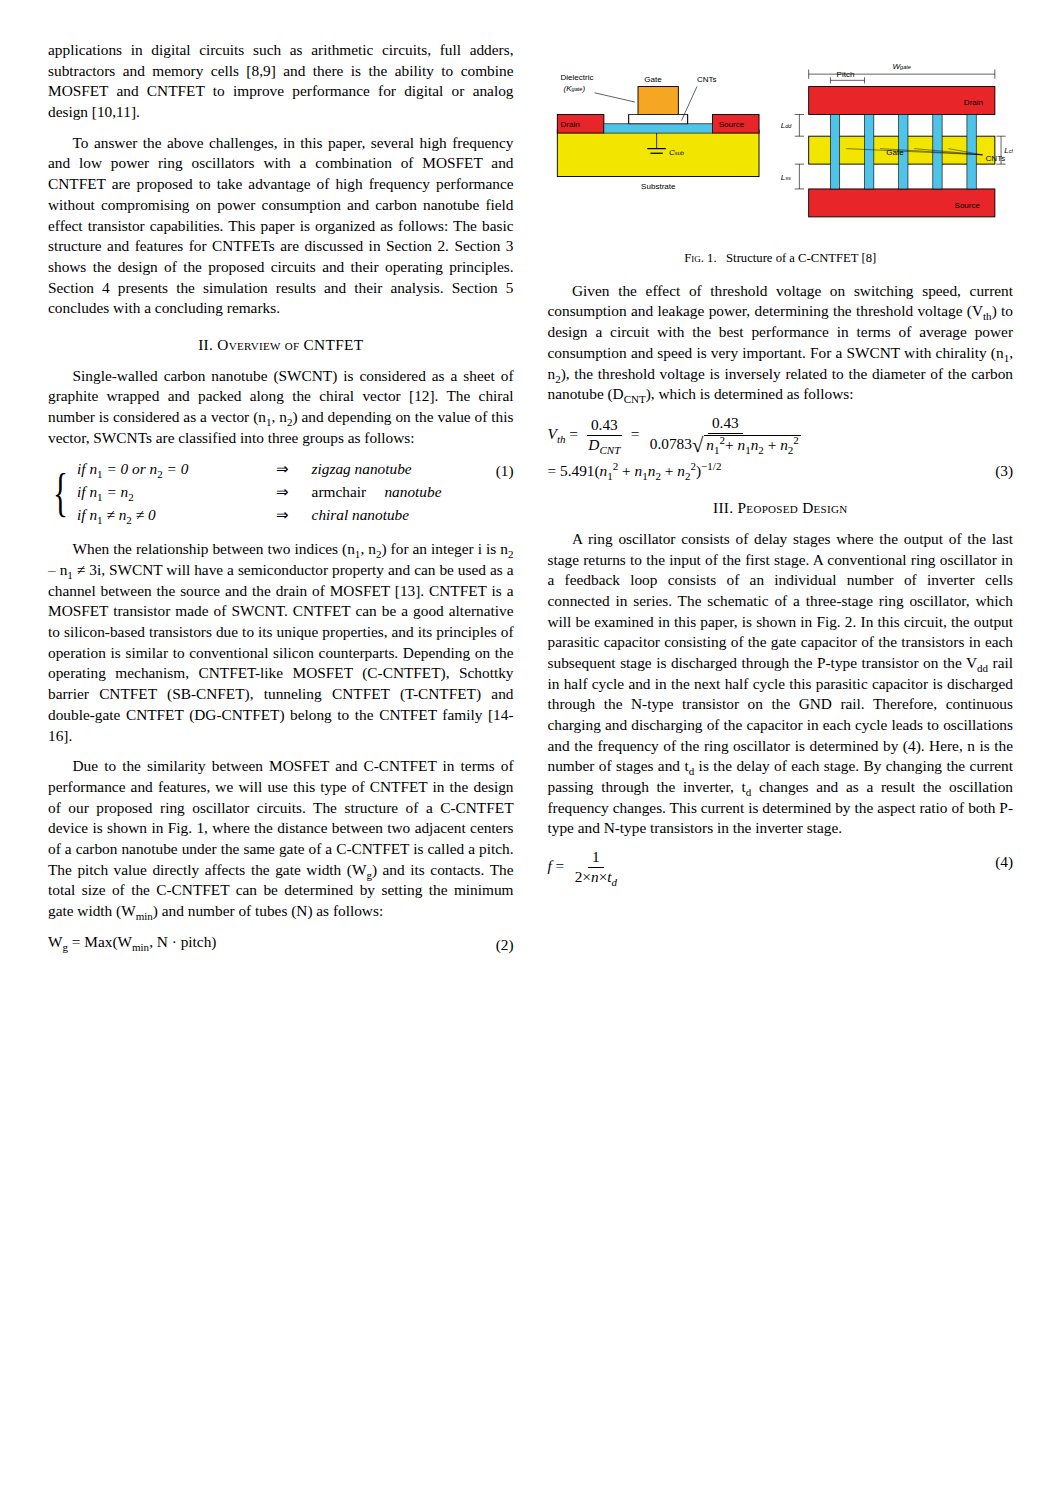applications in digital circuits such as arithmetic circuits, full adders, subtractors and memory cells [8,9] and there is the ability to combine MOSFET and CNTFET to improve performance for digital or analog design [10,11].
To answer the above challenges, in this paper, several high frequency and low power ring oscillators with a combination of MOSFET and CNTFET are proposed to take advantage of high frequency performance without compromising on power consumption and carbon nanotube field effect transistor capabilities. This paper is organized as follows: The basic structure and features for CNTFETs are discussed in Section 2. Section 3 shows the design of the proposed circuits and their operating principles. Section 4 presents the simulation results and their analysis. Section 5 concludes with a concluding remarks.
II. Overview of CNTFET
Single-walled carbon nanotube (SWCNT) is considered as a sheet of graphite wrapped and packed along the chiral vector [12]. The chiral number is considered as a vector (n1, n2) and depending on the value of this vector, SWCNTs are classified into three groups as follows:
{ if n1 = 0 or n2 = 0⇒zigzag nanotube if n1 = n2⇒armchair nanotube if n1 ≠ n2 ≠ 0⇒chiral nanotube
(1)
When the relationship between two indices (n1, n2) for an integer i is n2 – n1 ≠ 3i, SWCNT will have a semiconductor property and can be used as a channel between the source and the drain of MOSFET [13]. CNTFET is a MOSFET transistor made of SWCNT. CNTFET can be a good alternative to silicon-based transistors due to its unique properties, and its principles of operation is similar to conventional silicon counterparts. Depending on the operating mechanism, CNTFET-like MOSFET (C-CNTFET), Schottky barrier CNTFET (SB-CNFET), tunneling CNTFET (T-CNTFET) and double-gate CNTFET (DG-CNTFET) belong to the CNTFET family [14-16].
Due to the similarity between MOSFET and C-CNTFET in terms of performance and features, we will use this type of CNTFET in the design of our proposed ring oscillator circuits. The structure of a C-CNTFET device is shown in Fig. 1, where the distance between two adjacent centers of a carbon nanotube under the same gate of a C-CNTFET is called a pitch. The pitch value directly affects the gate width (Wg) and its contacts. The total size of the C-CNTFET can be determined by setting the minimum gate width (Wmin) and number of tubes (N) as follows:
Wg = Max(Wmin, N · pitch)
(2)
Dielectric (Kgate) Gate CNTs Drain Source Substrate Csub Drain Gate Source CNTs Wgate Pitch Ldd Lss Lch
Fig. 1. Structure of a C-CNTFET [8]
Given the effect of threshold voltage on switching speed, current consumption and leakage power, determining the threshold voltage (Vth) to design a circuit with the best performance in terms of average power consumption and speed is very important. For a SWCNT with chirality (n1, n2), the threshold voltage is inversely related to the diameter of the carbon nanotube (DCNT), which is determined as follows:
Vth = 0.43 DCNT = 0.43 0.0783√n12+ n1n2 + n22
= 5.491(n12 + n1n2 + n22)−1/2
(3)
III. Peoposed Design
A ring oscillator consists of delay stages where the output of the last stage returns to the input of the first stage. A conventional ring oscillator in a feedback loop consists of an individual number of inverter cells connected in series. The schematic of a three-stage ring oscillator, which will be examined in this paper, is shown in Fig. 2. In this circuit, the output parasitic capacitor consisting of the gate capacitor of the transistors in each subsequent stage is discharged through the P-type transistor on the Vdd rail in half cycle and in the next half cycle this parasitic capacitor is discharged through the N-type transistor on the GND rail. Therefore, continuous charging and discharging of the capacitor in each cycle leads to oscillations and the frequency of the ring oscillator is determined by (4). Here, n is the number of stages and td is the delay of each stage. By changing the current passing through the inverter, td changes and as a result the oscillation frequency changes. This current is determined by the aspect ratio of both P-type and N-type transistors in the inverter stage.
f = 12×n×td
(4)